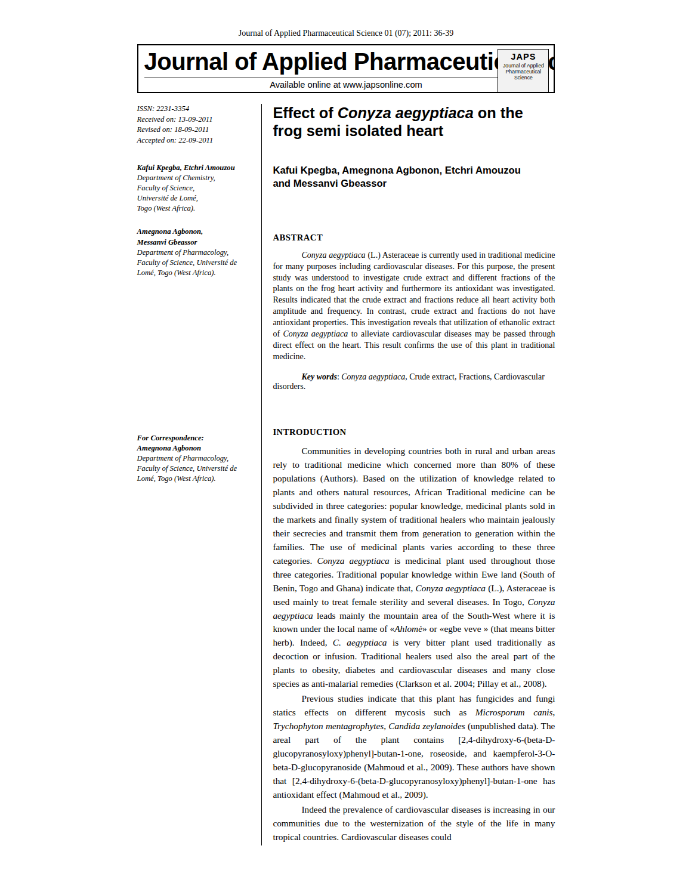Journal of Applied Pharmaceutical Science 01 (07); 2011: 36-39
JAPS Journal of Applied
Pharmaceutical
Science
Journal of Applied Pharmaceutical Science
Available online at www.japsonline.com
ISSN: 2231-3354
Received on: 13-09-2011
Revised on: 18-09-2011
Accepted on: 22-09-2011
Kafui Kpegba, Etchri Amouzou
Department of Chemistry,
Faculty of Science,
Université de Lomé,
Togo (West Africa).
Amegnona Agbonon,
Messanvi Gbeassor
Department of Pharmacology,
Faculty of Science, Université de
Lomé, Togo (West Africa).
For Correspondence:
Amegnona Agbonon
Department of Pharmacology,
Faculty of Science, Université de
Lomé, Togo (West Africa).
Effect of Conyza aegyptiaca on the frog semi isolated heart
Kafui Kpegba, Amegnona Agbonon, Etchri Amouzou
and Messanvi Gbeassor
ABSTRACT
Conyza aegyptiaca (L.) Asteraceae is currently used in traditional medicine for many purposes including cardiovascular diseases. For this purpose, the present study was understood to investigate crude extract and different fractions of the plants on the frog heart activity and furthermore its antioxidant was investigated. Results indicated that the crude extract and fractions reduce all heart activity both amplitude and frequency. In contrast, crude extract and fractions do not have antioxidant properties. This investigation reveals that utilization of ethanolic extract of Conyza aegyptiaca to alleviate cardiovascular diseases may be passed through direct effect on the heart. This result confirms the use of this plant in traditional medicine.
Key words: Conyza aegyptiaca, Crude extract, Fractions, Cardiovascular disorders.
INTRODUCTION
Communities in developing countries both in rural and urban areas rely to traditional medicine which concerned more than 80% of these populations (Authors). Based on the utilization of knowledge related to plants and others natural resources, African Traditional medicine can be subdivided in three categories: popular knowledge, medicinal plants sold in the markets and finally system of traditional healers who maintain jealously their secrecies and transmit them from generation to generation within the families. The use of medicinal plants varies according to these three categories. Conyza aegyptiaca is medicinal plant used throughout those three categories. Traditional popular knowledge within Ewe land (South of Benin, Togo and Ghana) indicate that, Conyza aegyptiaca (L.), Asteraceae is used mainly to treat female sterility and several diseases. In Togo, Conyza aegyptiaca leads mainly the mountain area of the South-West where it is known under the local name of «Ahlomè» or «egbe veve » (that means bitter herb). Indeed, C. aegyptiaca is very bitter plant used traditionally as decoction or infusion. Traditional healers used also the areal part of the plants to obesity, diabetes and cardiovascular diseases and many close species as anti-malarial remedies (Clarkson et al. 2004; Pillay et al., 2008).
Previous studies indicate that this plant has fungicides and fungi statics effects on different mycosis such as Microsporum canis, Trychophyton mentagrophytes, Candida zeylanoides (unpublished data). The areal part of the plant contains [2,4-dihydroxy-6-(beta-D-glucopyranosyloxy)phenyl]-butan-1-one, roseoside, and kaempferol-3-O-beta-D-glucopyranoside (Mahmoud et al., 2009). These authors have shown that [2,4-dihydroxy-6-(beta-D-glucopyranosyloxy)phenyl]-butan-1-one has antioxidant effect (Mahmoud et al., 2009).
Indeed the prevalence of cardiovascular diseases is increasing in our communities due to the westernization of the style of the life in many tropical countries. Cardiovascular diseases could